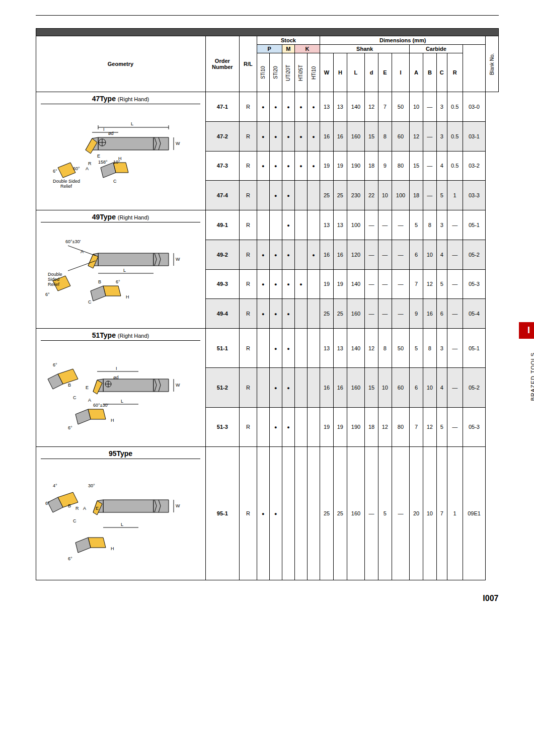| Geometry | Order Number | R/L | Stock | Dimensions (mm) | Blank No. |
| --- | --- | --- | --- | --- | --- |
| P | M | K | Shank | Carbide |
| STi10 | STi20 | UTi20T | HTi05T | HTi10 | W | H | L | d | E | I | A | B | C | R |
| 47Type (Right Hand) L I W ød E H R 158° 10° 6° 60° A Double Sided Relief C | 47-1 | R | | | | | | 13 | 13 | 140 | 12 | 7 | 50 | 10 | — | 3 | 0.5 | 03-0 |
| 47-2 | R | | | | | | 16 | 16 | 160 | 15 | 8 | 60 | 12 | — | 3 | 0.5 | 03-1 |
| 47-3 | R | | | | | | 19 | 19 | 190 | 18 | 9 | 80 | 15 | — | 4 | 0.5 | 03-2 |
| 47-4 | R | | | | | | 25 | 25 | 230 | 22 | 10 | 100 | 18 | — | 5 | 1 | 03-3 |
| 49Type (Right Hand) 60°±30' A L W Double Sided Relief 6° B 6° C H | 49-1 | R | | | | | | 13 | 13 | 100 | — | — | — | 5 | 8 | 3 | — | 05-1 |
| 49-2 | R | | | | | | 16 | 16 | 120 | — | — | — | 6 | 10 | 4 | — | 05-2 |
| 49-3 | R | | | | | | 19 | 19 | 140 | — | — | — | 7 | 12 | 5 | — | 05-3 |
| 49-4 | R | | | | | | 25 | 25 | 160 | — | — | — | 9 | 16 | 6 | — | 05-4 |
| 51Type (Right Hand) 6° I W B E ød C A 60°±30' L H 6° | 51-1 | R | | | | | | 13 | 13 | 140 | 12 | 8 | 50 | 5 | 8 | 3 | — | 05-1 |
| 51-2 | R | | | | | | 16 | 16 | 160 | 15 | 10 | 60 | 6 | 10 | 4 | — | 05-2 |
| 51-3 | R | | | | | | 19 | 19 | 190 | 18 | 12 | 80 | 7 | 12 | 5 | — | 05-3 |
| 95Type 4° 30° 6° W B A E R C L H 6° | 95-1 | R | | | | | | 25 | 25 | 160 | — | 5 | — | 20 | 10 | 7 | 1 | 09E1 |
I
BRAZED TOOLS
I007